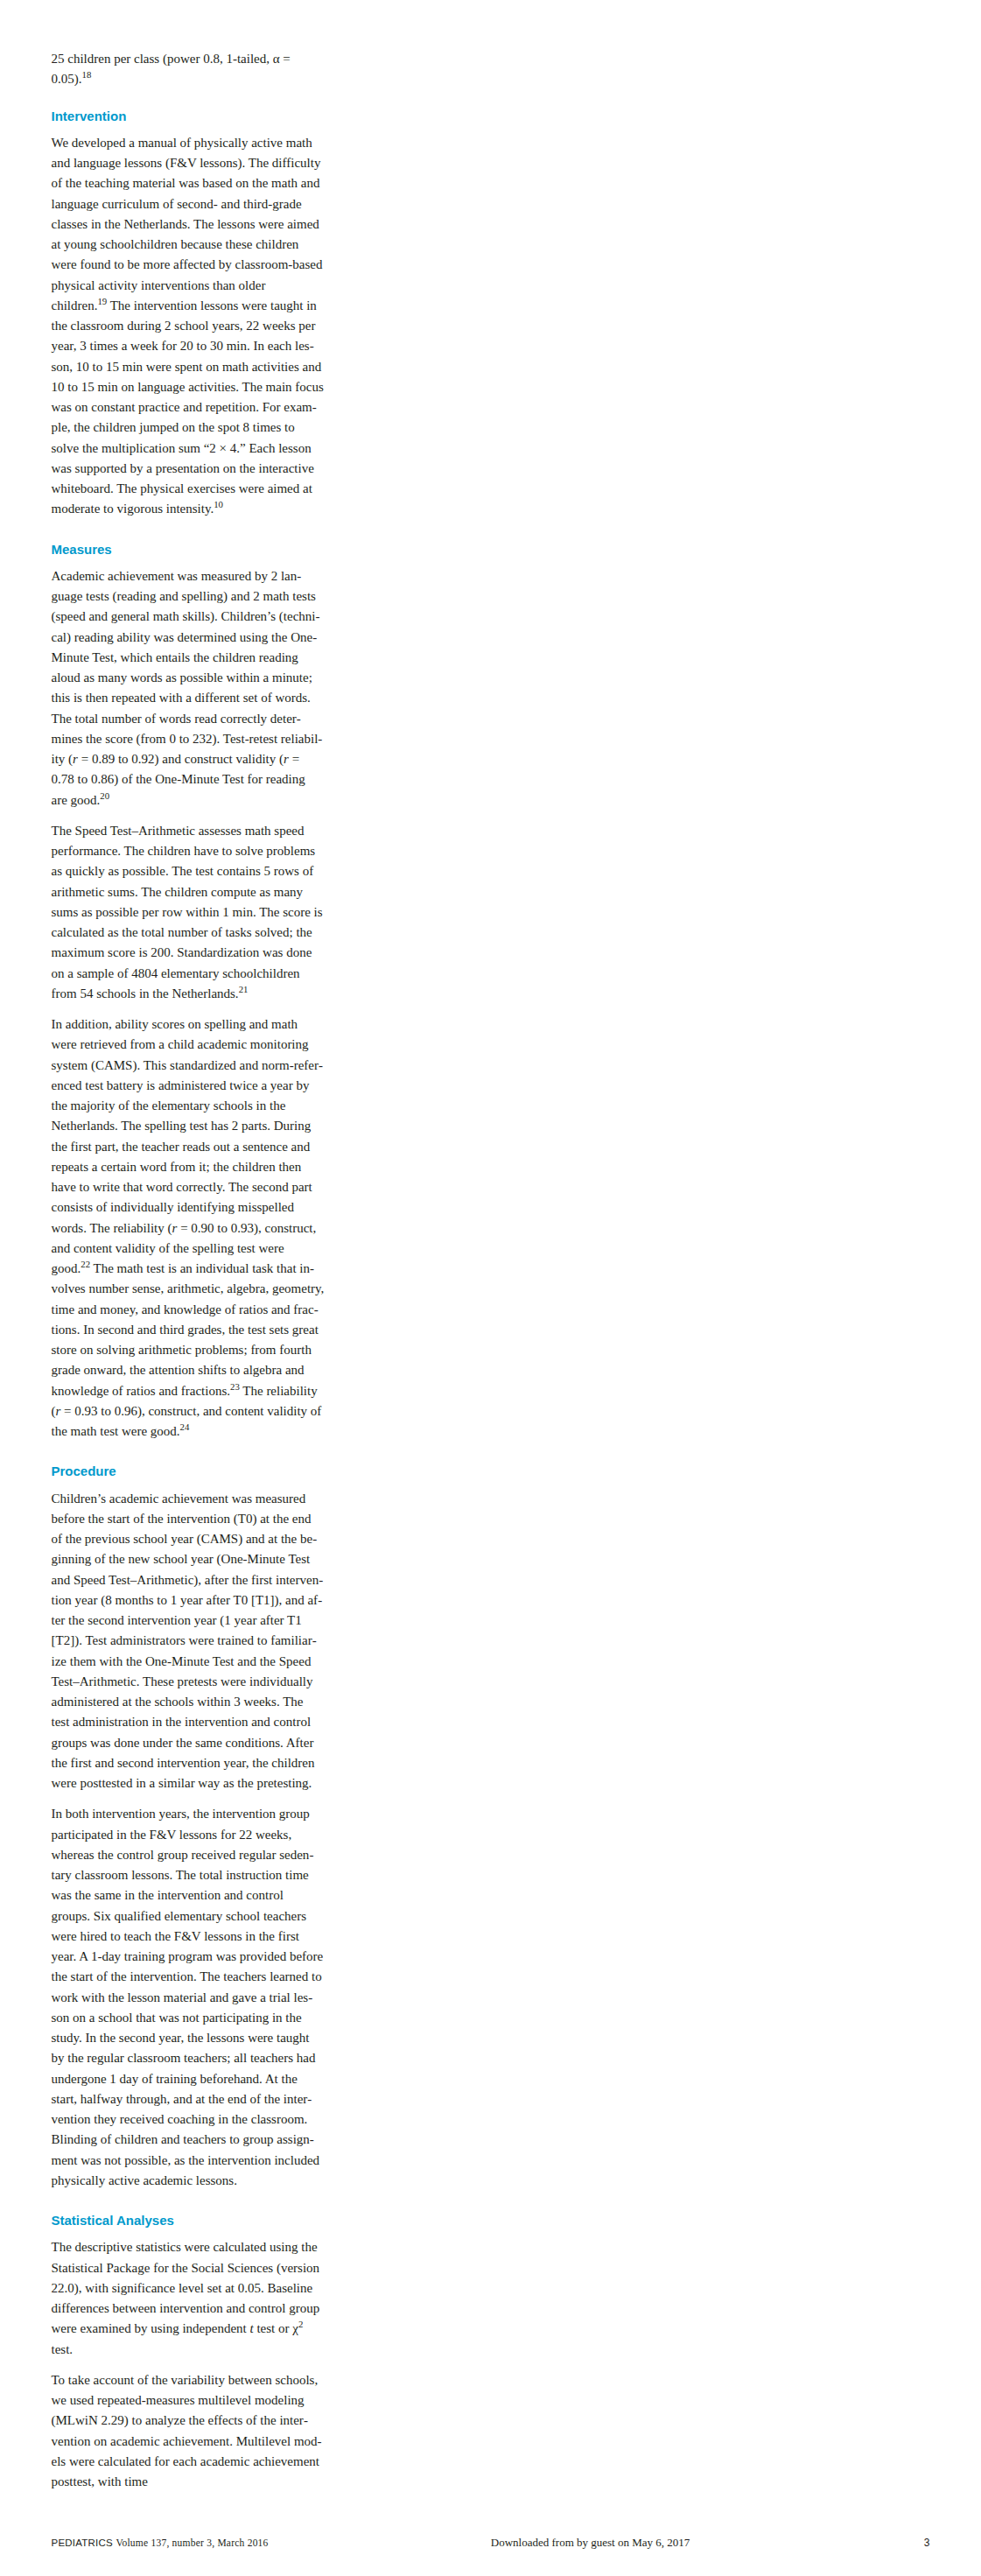25 children per class (power 0.8, 1-tailed, α = 0.05).18
Intervention
We developed a manual of physically active math and language lessons (F&V lessons). The difficulty of the teaching material was based on the math and language curriculum of second- and third-grade classes in the Netherlands. The lessons were aimed at young schoolchildren because these children were found to be more affected by classroom-based physical activity interventions than older children.19 The intervention lessons were taught in the classroom during 2 school years, 22 weeks per year, 3 times a week for 20 to 30 min. In each lesson, 10 to 15 min were spent on math activities and 10 to 15 min on language activities. The main focus was on constant practice and repetition. For example, the children jumped on the spot 8 times to solve the multiplication sum “2 × 4.” Each lesson was supported by a presentation on the interactive whiteboard. The physical exercises were aimed at moderate to vigorous intensity.10
Measures
Academic achievement was measured by 2 language tests (reading and spelling) and 2 math tests (speed and general math skills). Children’s (technical) reading ability was determined using the One-Minute Test, which entails the children reading aloud as many words as possible within a minute; this is then repeated with a different set of words. The total number of words read correctly determines the score (from 0 to 232). Test-retest reliability (r = 0.89 to 0.92) and construct validity (r = 0.78 to 0.86) of the One-Minute Test for reading are good.20
The Speed Test–Arithmetic assesses math speed performance. The children have to solve problems as quickly as possible. The test contains 5 rows of arithmetic sums. The children compute as many sums as possible per row within 1 min. The score is calculated as the total number of tasks solved; the maximum score is 200. Standardization was done on a sample of 4804 elementary schoolchildren from 54 schools in the Netherlands.21
In addition, ability scores on spelling and math were retrieved from a child academic monitoring system (CAMS). This standardized and norm-referenced test battery is administered twice a year by the majority of the elementary schools in the Netherlands. The spelling test has 2 parts. During the first part, the teacher reads out a sentence and repeats a certain word from it; the children then have to write that word correctly. The second part consists of individually identifying misspelled words. The reliability (r = 0.90 to 0.93), construct, and content validity of the spelling test were good.22 The math test is an individual task that involves number sense, arithmetic, algebra, geometry, time and money, and knowledge of ratios and fractions. In second and third grades, the test sets great store on solving arithmetic problems; from fourth grade onward, the attention shifts to algebra and knowledge of ratios and fractions.23 The reliability (r = 0.93 to 0.96), construct, and content validity of the math test were good.24
Procedure
Children’s academic achievement was measured before the start of the intervention (T0) at the end of the previous school year (CAMS) and at the beginning of the new school year (One-Minute Test and Speed Test–Arithmetic), after the first intervention year (8 months to 1 year after T0 [T1]), and after the second intervention year (1 year after T1 [T2]). Test administrators were trained to familiarize them with the One-Minute Test and the Speed Test–Arithmetic. These pretests were individually administered at the schools within 3 weeks. The test administration in the intervention and control groups was done under the same conditions. After the first and second intervention year, the children were posttested in a similar way as the pretesting.
In both intervention years, the intervention group participated in the F&V lessons for 22 weeks, whereas the control group received regular sedentary classroom lessons. The total instruction time was the same in the intervention and control groups. Six qualified elementary school teachers were hired to teach the F&V lessons in the first year. A 1-day training program was provided before the start of the intervention. The teachers learned to work with the lesson material and gave a trial lesson on a school that was not participating in the study. In the second year, the lessons were taught by the regular classroom teachers; all teachers had undergone 1 day of training beforehand. At the start, halfway through, and at the end of the intervention they received coaching in the classroom. Blinding of children and teachers to group assignment was not possible, as the intervention included physically active academic lessons.
Statistical Analyses
The descriptive statistics were calculated using the Statistical Package for the Social Sciences (version 22.0), with significance level set at 0.05. Baseline differences between intervention and control group were examined by using independent t test or χ2 test.
To take account of the variability between schools, we used repeated-measures multilevel modeling (MLwiN 2.29) to analyze the effects of the intervention on academic achievement. Multilevel models were calculated for each academic achievement posttest, with time
PEDIATRICS Volume 137, number 3, March 2016
Downloaded from by guest on May 6, 2017
3